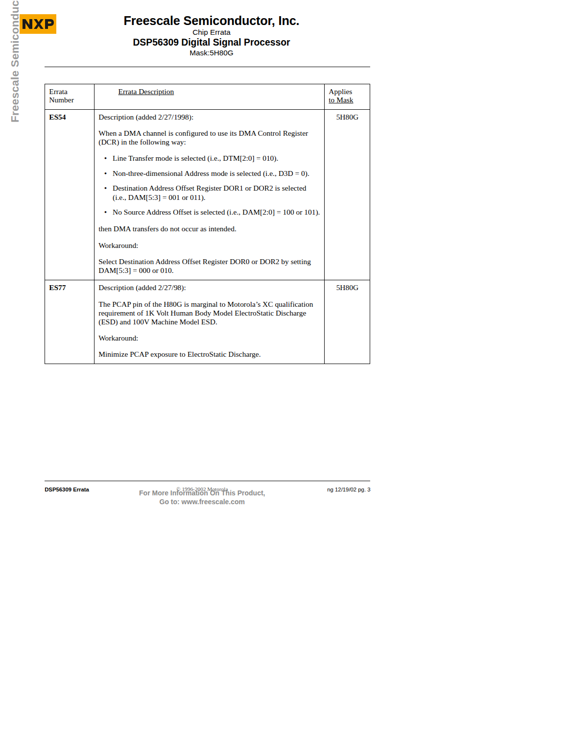Freescale Semiconductor, Inc.
Freescale Semiconductor, Inc.
Chip Errata
DSP56309 Digital Signal Processor
Mask:5H80G
| Errata Number | Errata Description | Applies to Mask |
| --- | --- | --- |
| ES54 | Description (added 2/27/1998): When a DMA channel is configured to use its DMA Control Register (DCR) in the following way: Line Transfer mode is selected (i.e., DTM[2:0] = 010). Non-three-dimensional Address mode is selected (i.e., D3D = 0). Destination Address Offset Register DOR1 or DOR2 is selected (i.e., DAM[5:3] = 001 or 011). No Source Address Offset is selected (i.e., DAM[2:0] = 100 or 101). then DMA transfers do not occur as intended. Workaround: Select Destination Address Offset Register DOR0 or DOR2 by setting DAM[5:3] = 000 or 010. | 5H80G |
| ES77 | Description (added 2/27/98): The PCAP pin of the H80G is marginal to Motorola’s XC qualification requirement of 1K Volt Human Body Model ElectroStatic Discharge (ESD) and 100V Machine Model ESD. Workaround: Minimize PCAP exposure to ElectroStatic Discharge. | 5H80G |
DSP56309 Errata
© 1996-2002 Motorola
For More Information On This Product,
Go to: www.freescale.com
ng 12/19/02 pg. 3